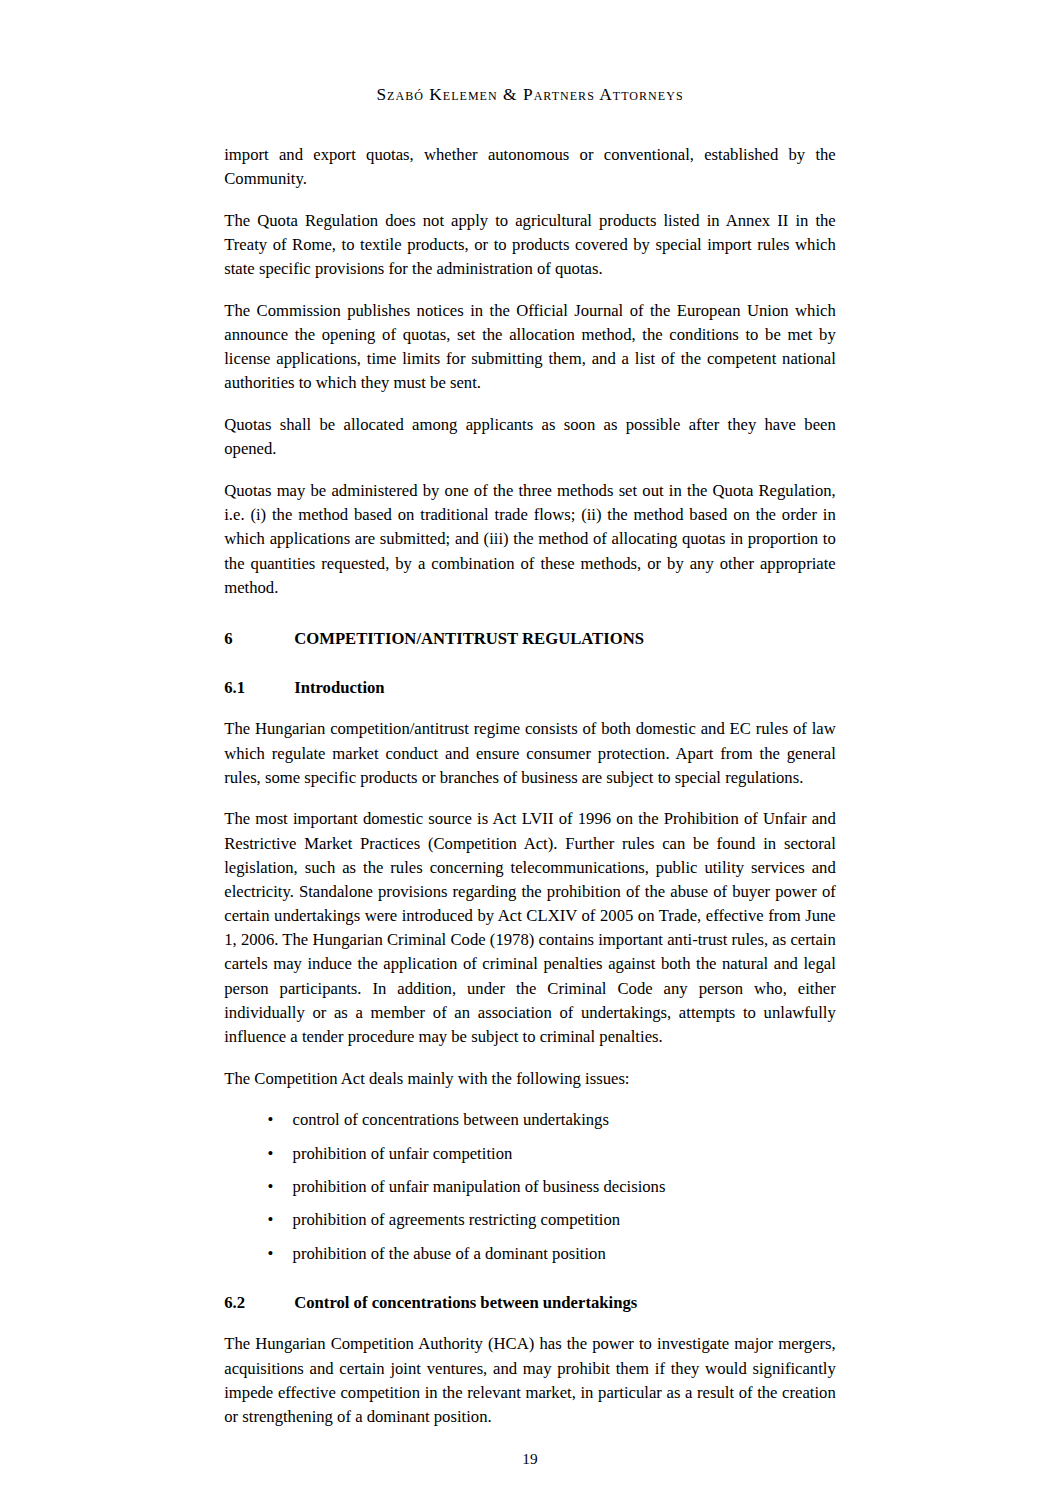Szabó Kelemen & Partners Attorneys
import and export quotas, whether autonomous or conventional, established by the Community.
The Quota Regulation does not apply to agricultural products listed in Annex II in the Treaty of Rome, to textile products, or to products covered by special import rules which state specific provisions for the administration of quotas.
The Commission publishes notices in the Official Journal of the European Union which announce the opening of quotas, set the allocation method, the conditions to be met by license applications, time limits for submitting them, and a list of the competent national authorities to which they must be sent.
Quotas shall be allocated among applicants as soon as possible after they have been opened.
Quotas may be administered by one of the three methods set out in the Quota Regulation, i.e. (i) the method based on traditional trade flows; (ii) the method based on the order in which applications are submitted; and (iii) the method of allocating quotas in proportion to the quantities requested, by a combination of these methods, or by any other appropriate method.
6 Competition/Antitrust Regulations
6.1 Introduction
The Hungarian competition/antitrust regime consists of both domestic and EC rules of law which regulate market conduct and ensure consumer protection. Apart from the general rules, some specific products or branches of business are subject to special regulations.
The most important domestic source is Act LVII of 1996 on the Prohibition of Unfair and Restrictive Market Practices (Competition Act). Further rules can be found in sectoral legislation, such as the rules concerning telecommunications, public utility services and electricity. Standalone provisions regarding the prohibition of the abuse of buyer power of certain undertakings were introduced by Act CLXIV of 2005 on Trade, effective from June 1, 2006. The Hungarian Criminal Code (1978) contains important anti-trust rules, as certain cartels may induce the application of criminal penalties against both the natural and legal person participants. In addition, under the Criminal Code any person who, either individually or as a member of an association of undertakings, attempts to unlawfully influence a tender procedure may be subject to criminal penalties.
The Competition Act deals mainly with the following issues:
control of concentrations between undertakings
prohibition of unfair competition
prohibition of unfair manipulation of business decisions
prohibition of agreements restricting competition
prohibition of the abuse of a dominant position
6.2 Control of concentrations between undertakings
The Hungarian Competition Authority (HCA) has the power to investigate major mergers, acquisitions and certain joint ventures, and may prohibit them if they would significantly impede effective competition in the relevant market, in particular as a result of the creation or strengthening of a dominant position.
19